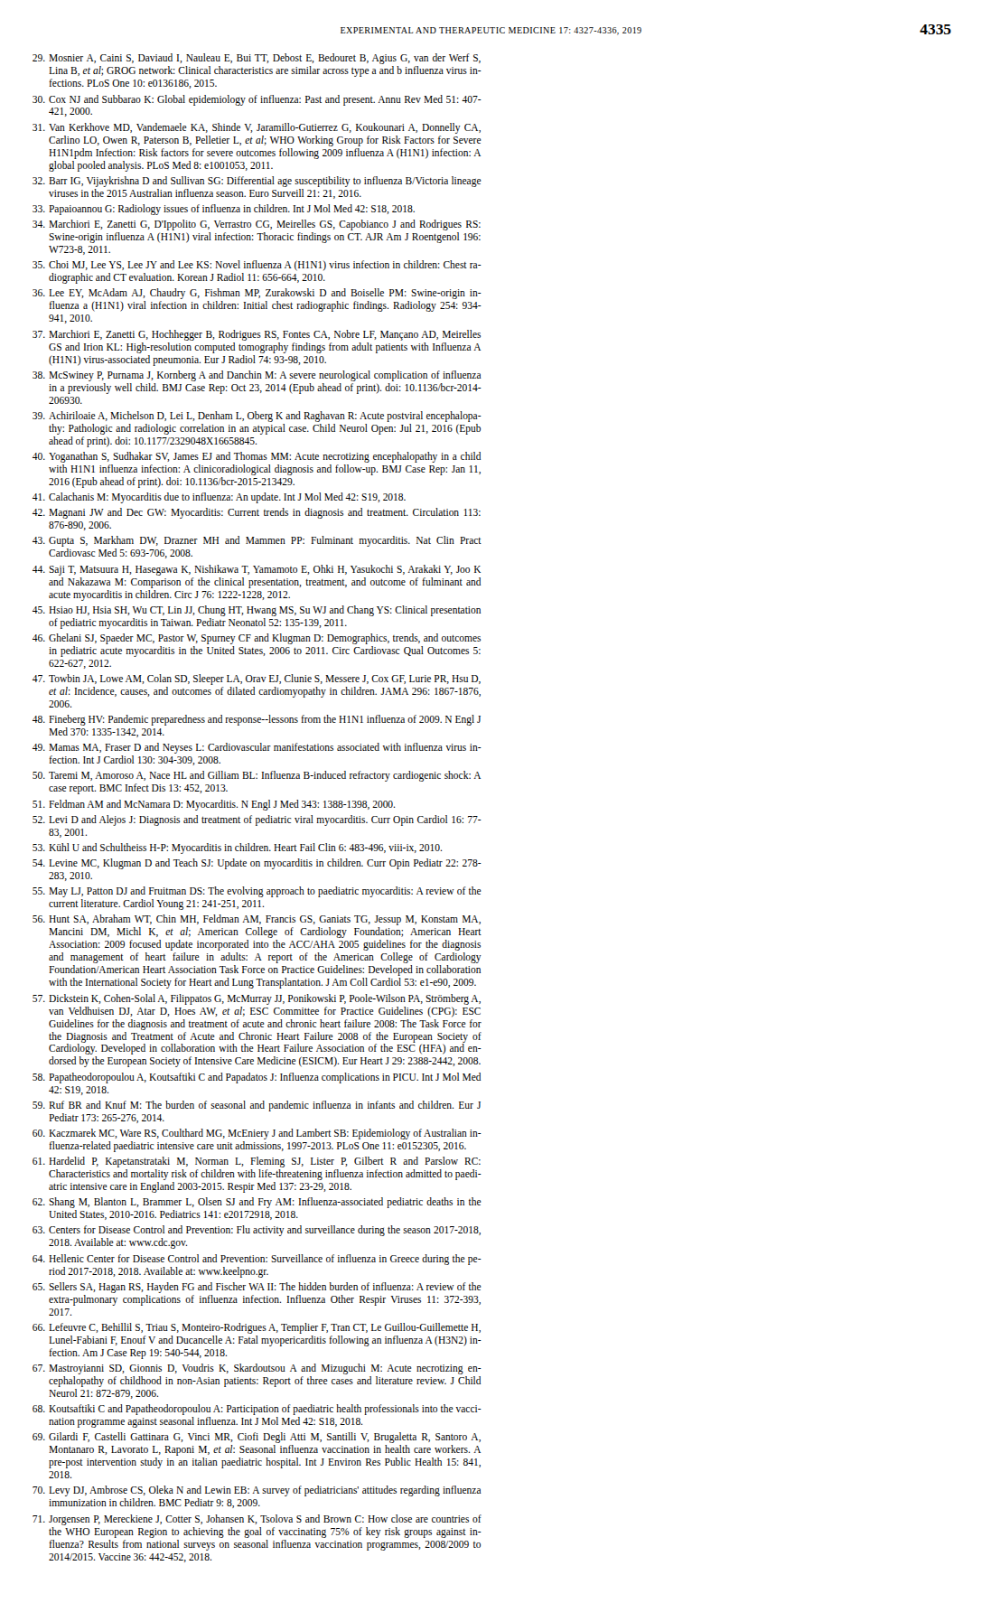EXPERIMENTAL AND THERAPEUTIC MEDICINE 17: 4327-4336, 2019 4335
29. Mosnier A, Caini S, Daviaud I, Nauleau E, Bui TT, Debost E, Bedouret B, Agius G, van der Werf S, Lina B, et al; GROG network: Clinical characteristics are similar across type a and b influenza virus infections. PLoS One 10: e0136186, 2015.
30. Cox NJ and Subbarao K: Global epidemiology of influenza: Past and present. Annu Rev Med 51: 407-421, 2000.
31. Van Kerkhove MD, Vandemaele KA, Shinde V, Jaramillo-Gutierrez G, Koukounari A, Donnelly CA, Carlino LO, Owen R, Paterson B, Pelletier L, et al; WHO Working Group for Risk Factors for Severe H1N1pdm Infection: Risk factors for severe outcomes following 2009 influenza A (H1N1) infection: A global pooled analysis. PLoS Med 8: e1001053, 2011.
32. Barr IG, Vijaykrishna D and Sullivan SG: Differential age susceptibility to influenza B/Victoria lineage viruses in the 2015 Australian influenza season. Euro Surveill 21: 21, 2016.
33. Papaioannou G: Radiology issues of influenza in children. Int J Mol Med 42: S18, 2018.
34. Marchiori E, Zanetti G, D'Ippolito G, Verrastro CG, Meirelles GS, Capobianco J and Rodrigues RS: Swine-origin influenza A (H1N1) viral infection: Thoracic findings on CT. AJR Am J Roentgenol 196: W723-8, 2011.
35. Choi MJ, Lee YS, Lee JY and Lee KS: Novel influenza A (H1N1) virus infection in children: Chest radiographic and CT evaluation. Korean J Radiol 11: 656-664, 2010.
36. Lee EY, McAdam AJ, Chaudry G, Fishman MP, Zurakowski D and Boiselle PM: Swine-origin influenza a (H1N1) viral infection in children: Initial chest radiographic findings. Radiology 254: 934-941, 2010.
37. Marchiori E, Zanetti G, Hochhegger B, Rodrigues RS, Fontes CA, Nobre LF, Mançano AD, Meirelles GS and Irion KL: High-resolution computed tomography findings from adult patients with Influenza A (H1N1) virus-associated pneumonia. Eur J Radiol 74: 93-98, 2010.
38. McSwiney P, Purnama J, Kornberg A and Danchin M: A severe neurological complication of influenza in a previously well child. BMJ Case Rep: Oct 23, 2014 (Epub ahead of print). doi: 10.1136/bcr-2014-206930.
39. Achiriloaie A, Michelson D, Lei L, Denham L, Oberg K and Raghavan R: Acute postviral encephalopathy: Pathologic and radiologic correlation in an atypical case. Child Neurol Open: Jul 21, 2016 (Epub ahead of print). doi: 10.1177/2329048X16658845.
40. Yoganathan S, Sudhakar SV, James EJ and Thomas MM: Acute necrotizing encephalopathy in a child with H1N1 influenza infection: A clinicoradiological diagnosis and follow-up. BMJ Case Rep: Jan 11, 2016 (Epub ahead of print). doi: 10.1136/bcr-2015-213429.
41. Calachanis M: Myocarditis due to influenza: An update. Int J Mol Med 42: S19, 2018.
42. Magnani JW and Dec GW: Myocarditis: Current trends in diagnosis and treatment. Circulation 113: 876-890, 2006.
43. Gupta S, Markham DW, Drazner MH and Mammen PP: Fulminant myocarditis. Nat Clin Pract Cardiovasc Med 5: 693-706, 2008.
44. Saji T, Matsuura H, Hasegawa K, Nishikawa T, Yamamoto E, Ohki H, Yasukochi S, Arakaki Y, Joo K and Nakazawa M: Comparison of the clinical presentation, treatment, and outcome of fulminant and acute myocarditis in children. Circ J 76: 1222-1228, 2012.
45. Hsiao HJ, Hsia SH, Wu CT, Lin JJ, Chung HT, Hwang MS, Su WJ and Chang YS: Clinical presentation of pediatric myocarditis in Taiwan. Pediatr Neonatol 52: 135-139, 2011.
46. Ghelani SJ, Spaeder MC, Pastor W, Spurney CF and Klugman D: Demographics, trends, and outcomes in pediatric acute myocarditis in the United States, 2006 to 2011. Circ Cardiovasc Qual Outcomes 5: 622-627, 2012.
47. Towbin JA, Lowe AM, Colan SD, Sleeper LA, Orav EJ, Clunie S, Messere J, Cox GF, Lurie PR, Hsu D, et al: Incidence, causes, and outcomes of dilated cardiomyopathy in children. JAMA 296: 1867-1876, 2006.
48. Fineberg HV: Pandemic preparedness and response--lessons from the H1N1 influenza of 2009. N Engl J Med 370: 1335-1342, 2014.
49. Mamas MA, Fraser D and Neyses L: Cardiovascular manifestations associated with influenza virus infection. Int J Cardiol 130: 304-309, 2008.
50. Taremi M, Amoroso A, Nace HL and Gilliam BL: Influenza B-induced refractory cardiogenic shock: A case report. BMC Infect Dis 13: 452, 2013.
51. Feldman AM and McNamara D: Myocarditis. N Engl J Med 343: 1388-1398, 2000.
52. Levi D and Alejos J: Diagnosis and treatment of pediatric viral myocarditis. Curr Opin Cardiol 16: 77-83, 2001.
53. Kühl U and Schultheiss H-P: Myocarditis in children. Heart Fail Clin 6: 483-496, viii-ix, 2010.
54. Levine MC, Klugman D and Teach SJ: Update on myocarditis in children. Curr Opin Pediatr 22: 278-283, 2010.
55. May LJ, Patton DJ and Fruitman DS: The evolving approach to paediatric myocarditis: A review of the current literature. Cardiol Young 21: 241-251, 2011.
56. Hunt SA, Abraham WT, Chin MH, Feldman AM, Francis GS, Ganiats TG, Jessup M, Konstam MA, Mancini DM, Michl K, et al; American College of Cardiology Foundation; American Heart Association: 2009 focused update incorporated into the ACC/AHA 2005 guidelines for the diagnosis and management of heart failure in adults: A report of the American College of Cardiology Foundation/American Heart Association Task Force on Practice Guidelines: Developed in collaboration with the International Society for Heart and Lung Transplantation. J Am Coll Cardiol 53: e1-e90, 2009.
57. Dickstein K, Cohen-Solal A, Filippatos G, McMurray JJ, Ponikowski P, Poole-Wilson PA, Strömberg A, van Veldhuisen DJ, Atar D, Hoes AW, et al; ESC Committee for Practice Guidelines (CPG): ESC Guidelines for the diagnosis and treatment of acute and chronic heart failure 2008: The Task Force for the Diagnosis and Treatment of Acute and Chronic Heart Failure 2008 of the European Society of Cardiology. Developed in collaboration with the Heart Failure Association of the ESC (HFA) and endorsed by the European Society of Intensive Care Medicine (ESICM). Eur Heart J 29: 2388-2442, 2008.
58. Papatheodoropoulou A, Koutsaftiki C and Papadatos J: Influenza complications in PICU. Int J Mol Med 42: S19, 2018.
59. Ruf BR and Knuf M: The burden of seasonal and pandemic influenza in infants and children. Eur J Pediatr 173: 265-276, 2014.
60. Kaczmarek MC, Ware RS, Coulthard MG, McEniery J and Lambert SB: Epidemiology of Australian influenza-related paediatric intensive care unit admissions, 1997-2013. PLoS One 11: e0152305, 2016.
61. Hardelid P, Kapetanstrataki M, Norman L, Fleming SJ, Lister P, Gilbert R and Parslow RC: Characteristics and mortality risk of children with life-threatening influenza infection admitted to paediatric intensive care in England 2003-2015. Respir Med 137: 23-29, 2018.
62. Shang M, Blanton L, Brammer L, Olsen SJ and Fry AM: Influenza-associated pediatric deaths in the United States, 2010-2016. Pediatrics 141: e20172918, 2018.
63. Centers for Disease Control and Prevention: Flu activity and surveillance during the season 2017-2018, 2018. Available at: www.cdc.gov.
64. Hellenic Center for Disease Control and Prevention: Surveillance of influenza in Greece during the period 2017-2018, 2018. Available at: www.keelpno.gr.
65. Sellers SA, Hagan RS, Hayden FG and Fischer WA II: The hidden burden of influenza: A review of the extra-pulmonary complications of influenza infection. Influenza Other Respir Viruses 11: 372-393, 2017.
66. Lefeuvre C, Behillil S, Triau S, Monteiro-Rodrigues A, Templier F, Tran CT, Le Guillou-Guillemette H, Lunel-Fabiani F, Enouf V and Ducancelle A: Fatal myopericarditis following an influenza A (H3N2) infection. Am J Case Rep 19: 540-544, 2018.
67. Mastroyianni SD, Gionnis D, Voudris K, Skardoutsou A and Mizuguchi M: Acute necrotizing encephalopathy of childhood in non-Asian patients: Report of three cases and literature review. J Child Neurol 21: 872-879, 2006.
68. Koutsaftiki C and Papatheodoropoulou A: Participation of paediatric health professionals into the vaccination programme against seasonal influenza. Int J Mol Med 42: S18, 2018.
69. Gilardi F, Castelli Gattinara G, Vinci MR, Ciofi Degli Atti M, Santilli V, Brugaletta R, Santoro A, Montanaro R, Lavorato L, Raponi M, et al: Seasonal influenza vaccination in health care workers. A pre-post intervention study in an italian paediatric hospital. Int J Environ Res Public Health 15: 841, 2018.
70. Levy DJ, Ambrose CS, Oleka N and Lewin EB: A survey of pediatricians' attitudes regarding influenza immunization in children. BMC Pediatr 9: 8, 2009.
71. Jorgensen P, Mereckiene J, Cotter S, Johansen K, Tsolova S and Brown C: How close are countries of the WHO European Region to achieving the goal of vaccinating 75% of key risk groups against influenza? Results from national surveys on seasonal influenza vaccination programmes, 2008/2009 to 2014/2015. Vaccine 36: 442-452, 2018.